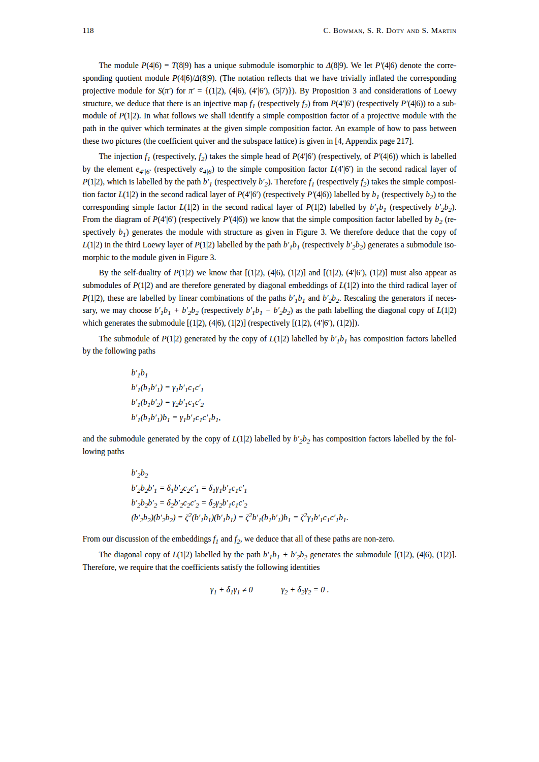118 C. Bowman, S. R. Doty and S. Martin
The module P(4|6) = T(8|9) has a unique submodule isomorphic to Δ(8|9). We let P′(4|6) denote the corresponding quotient module P(4|6)/Δ(8|9). (The notation reflects that we have trivially inflated the corresponding projective module for S(π′) for π′ = {(1|2), (4|6), (4′|6′), (5|7)}). By Proposition 3 and considerations of Loewy structure, we deduce that there is an injective map f1 (respectively f2) from P(4′|6′) (respectively P′(4|6)) to a submodule of P(1|2). In what follows we shall identify a simple composition factor of a projective module with the path in the quiver which terminates at the given simple composition factor. An example of how to pass between these two pictures (the coefficient quiver and the subspace lattice) is given in [4, Appendix page 217].
The injection f1 (respectively, f2) takes the simple head of P(4′|6′) (respectively, of P′(4|6)) which is labelled by the element e4′|6′ (respectively e4|6) to the simple composition factor L(4′|6′) in the second radical layer of P(1|2), which is labelled by the path b′1 (respectively b′2). Therefore f1 (respectively f2) takes the simple composition factor L(1|2) in the second radical layer of P(4′|6′) (respectively P′(4|6)) labelled by b1 (respectively b2) to the corresponding simple factor L(1|2) in the second radical layer of P(1|2) labelled by b′1b1 (respectively b′2b2). From the diagram of P(4′|6′) (respectively P′(4|6)) we know that the simple composition factor labelled by b2 (respectively b1) generates the module with structure as given in Figure 3. We therefore deduce that the copy of L(1|2) in the third Loewy layer of P(1|2) labelled by the path b′1b1 (respectively b′2b2) generates a submodule isomorphic to the module given in Figure 3.
By the self-duality of P(1|2) we know that [(1|2), (4|6), (1|2)] and [(1|2), (4′|6′), (1|2)] must also appear as submodules of P(1|2) and are therefore generated by diagonal embeddings of L(1|2) into the third radical layer of P(1|2), these are labelled by linear combinations of the paths b′1b1 and b′2b2. Rescaling the generators if necessary, we may choose b′1b1 + b′2b2 (respectively b′1b1 − b′2b2) as the path labelling the diagonal copy of L(1|2) which generates the submodule [(1|2), (4|6), (1|2)] (respectively [(1|2), (4′|6′), (1|2)]).
The submodule of P(1|2) generated by the copy of L(1|2) labelled by b′1b1 has composition factors labelled by the following paths
b′1b1
b′1(b1b′1) = γ1b′1c1c′1
b′1(b1b′2) = γ2b′1c1c′2
b′1(b1b′1)b1 = γ1b′1c1c′1b1,
and the submodule generated by the copy of L(1|2) labelled by b′2b2 has composition factors labelled by the following paths
b′2b2
b′2b2b′1 = δ1b′2c2c′1 = δ1γ1b′1c1c′1
b′2b2b′2 = δ2b′2c2c′2 = δ2γ2b′1c1c′2
(b′2b2)(b′2b2) = ζ2(b′1b1)(b′1b1) = ζ2b′1(b1b′1)b1 = ζ2γ1b′1c1c′1b1.
From our discussion of the embeddings f1 and f2, we deduce that all of these paths are non-zero.
The diagonal copy of L(1|2) labelled by the path b′1b1 + b′2b2 generates the submodule [(1|2), (4|6), (1|2)]. Therefore, we require that the coefficients satisfy the following identities
γ1 + δ1γ1 ≠ 0 γ2 + δ2γ2 = 0 .